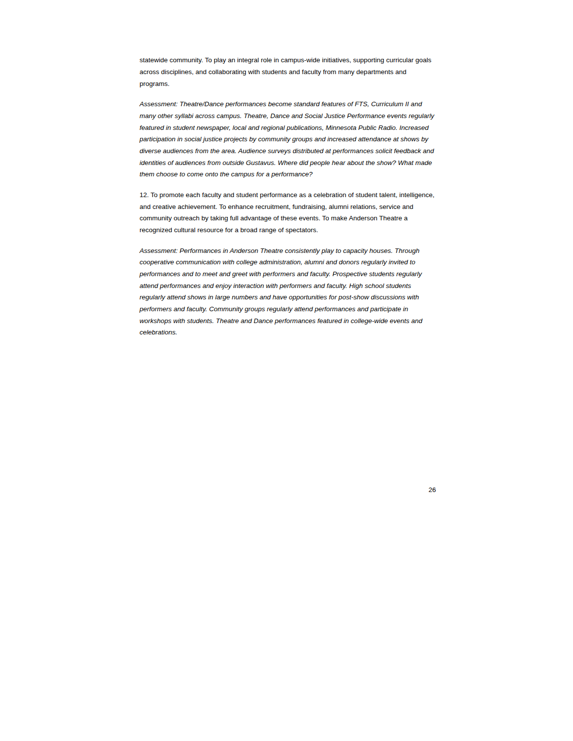statewide community. To play an integral role in campus-wide initiatives, supporting curricular goals across disciplines, and collaborating with students and faculty from many departments and programs.
Assessment: Theatre/Dance performances become standard features of FTS, Curriculum II and many other syllabi across campus. Theatre, Dance and Social Justice Performance events regularly featured in student newspaper, local and regional publications, Minnesota Public Radio. Increased participation in social justice projects by community groups and increased attendance at shows by diverse audiences from the area. Audience surveys distributed at performances solicit feedback and identities of audiences from outside Gustavus. Where did people hear about the show? What made them choose to come onto the campus for a performance?
12. To promote each faculty and student performance as a celebration of student talent, intelligence, and creative achievement. To enhance recruitment, fundraising, alumni relations, service and community outreach by taking full advantage of these events. To make Anderson Theatre a recognized cultural resource for a broad range of spectators.
Assessment: Performances in Anderson Theatre consistently play to capacity houses. Through cooperative communication with college administration, alumni and donors regularly invited to performances and to meet and greet with performers and faculty. Prospective students regularly attend performances and enjoy interaction with performers and faculty. High school students regularly attend shows in large numbers and have opportunities for post-show discussions with performers and faculty. Community groups regularly attend performances and participate in workshops with students. Theatre and Dance performances featured in college-wide events and celebrations.
26